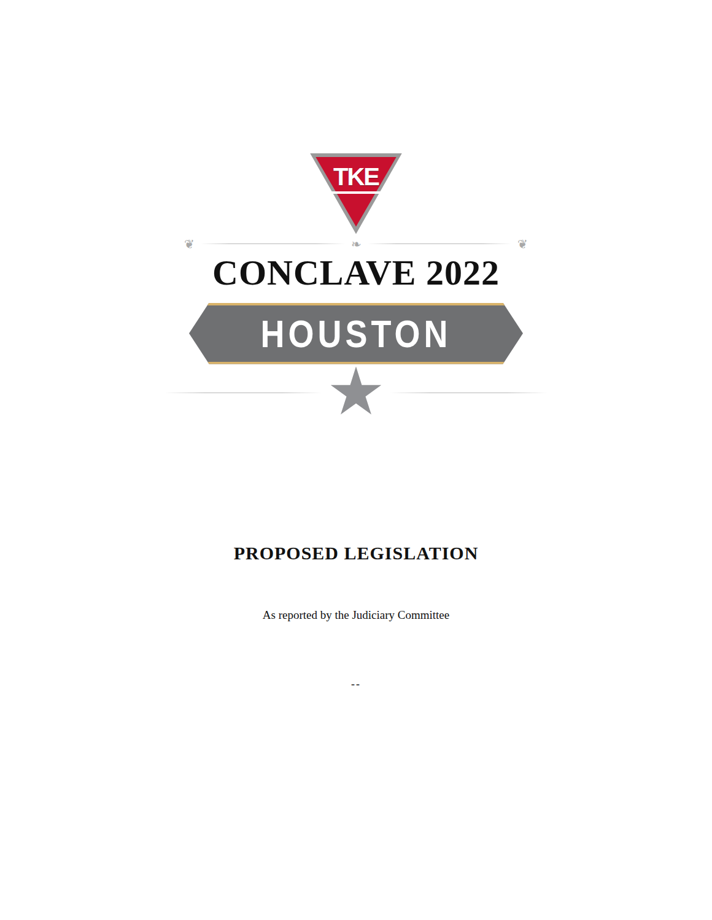TKE
❦ ❧ ❦
CONCLAVE 2022
Houston
PROPOSED LEGISLATION
As reported by the Judiciary Committee
--